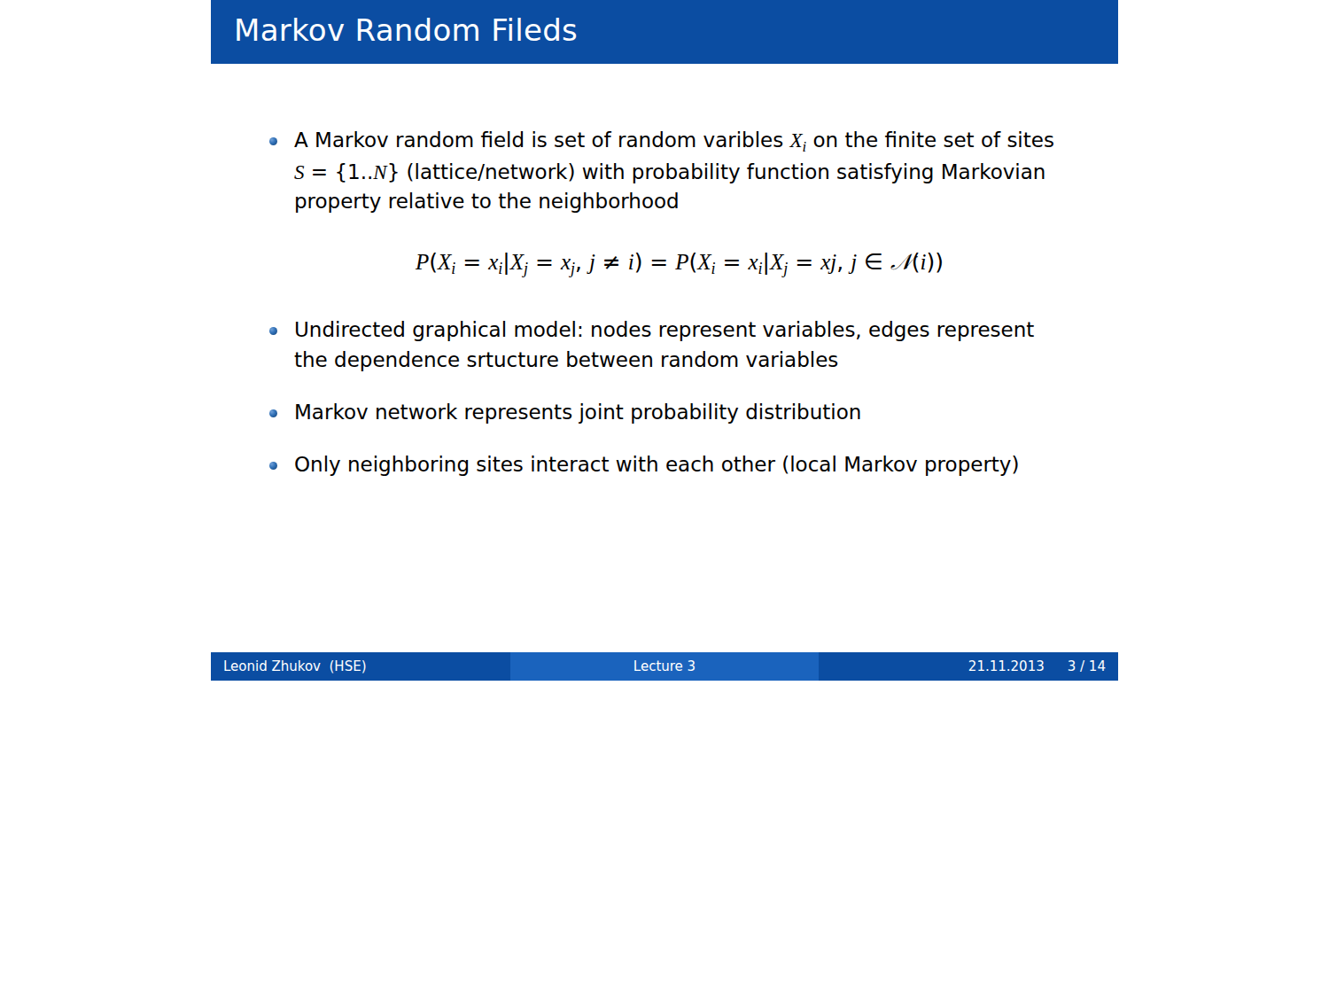Markov Random Fileds
A Markov random field is set of random varibles Xi on the finite set of sites S = {1..N} (lattice/network) with probability function satisfying Markovian property relative to the neighborhood
P(Xi = xi|Xj = xj, j ≠ i) = P(Xi = xi|Xj = xj, j ∈ 𝒩(i))
Undirected graphical model: nodes represent variables, edges represent the dependence srtucture between random variables
Markov network represents joint probability distribution
Only neighboring sites interact with each other (local Markov property)
Leonid Zhukov (HSE)
Lecture 3
21.11.20133 / 14